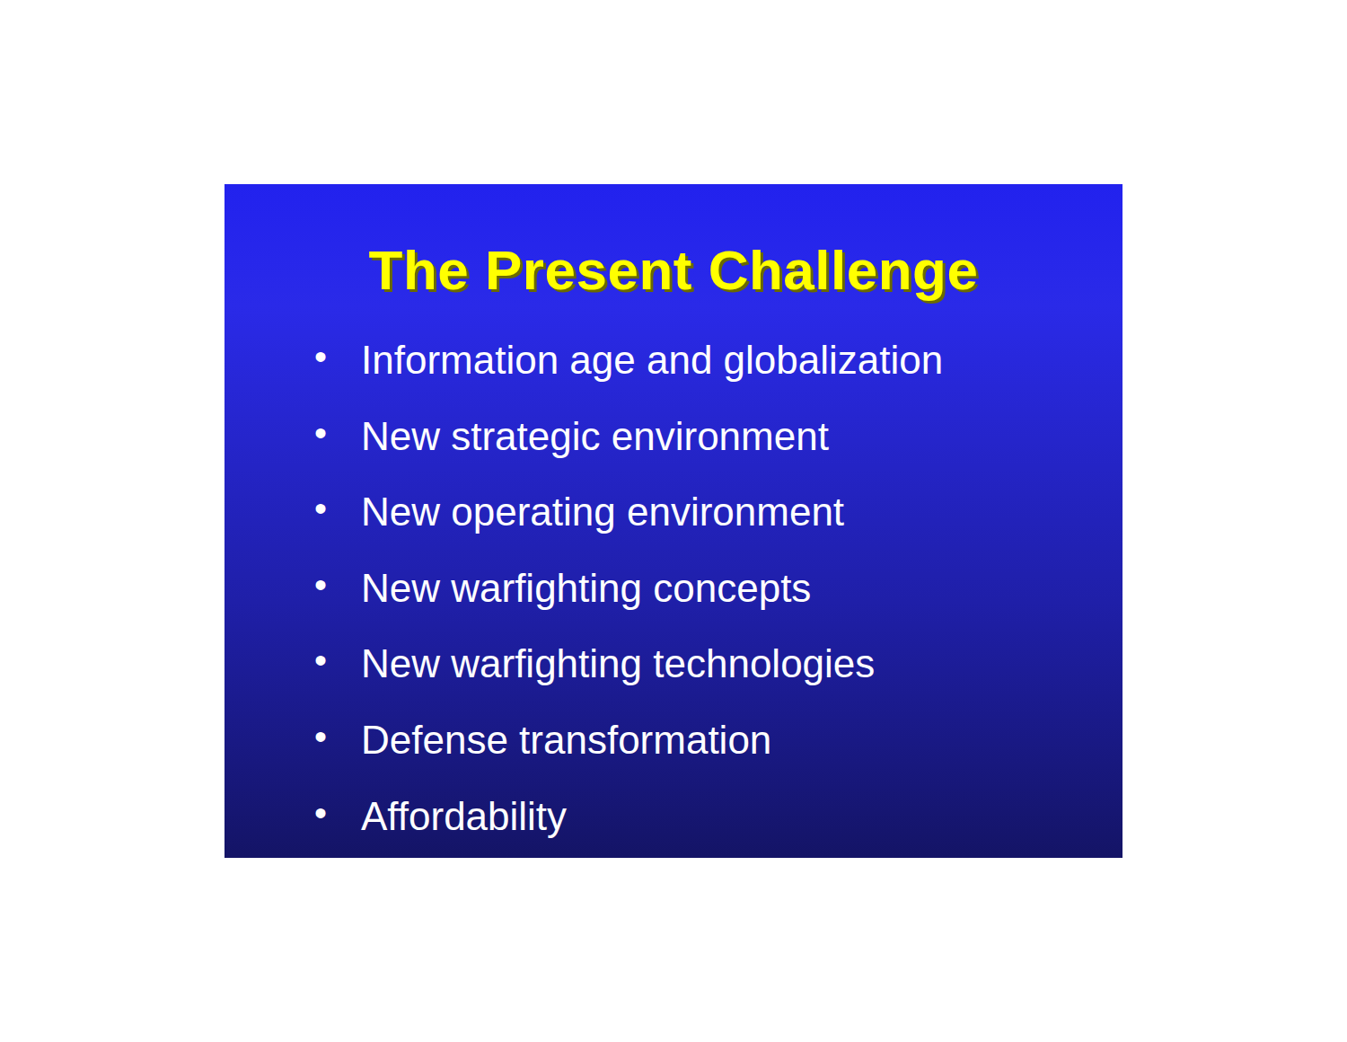The Present Challenge
Information age and globalization
New strategic environment
New operating environment
New warfighting concepts
New warfighting technologies
Defense transformation
Affordability